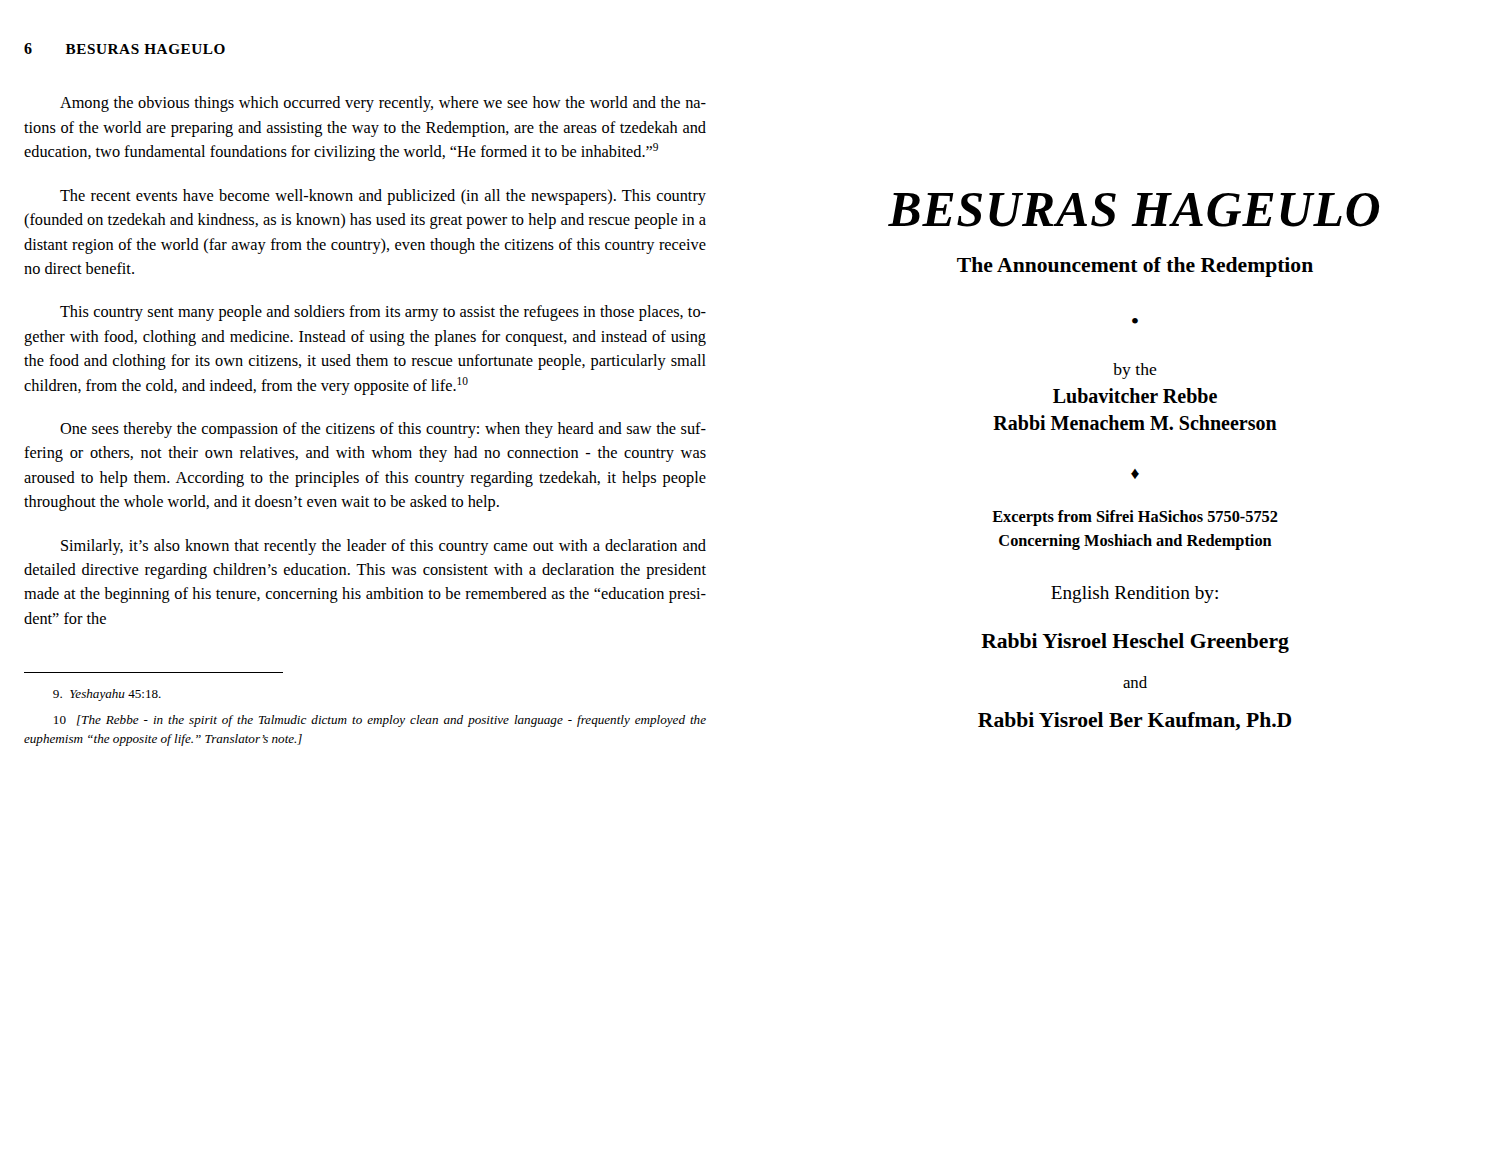6 BESURAS HAGEULO
Among the obvious things which occurred very recently, where we see how the world and the nations of the world are preparing and assisting the way to the Redemption, are the areas of tzedekah and education, two fundamental foundations for civilizing the world, “He formed it to be inhabited.”9
The recent events have become well-known and publicized (in all the newspapers). This country (founded on tzedekah and kindness, as is known) has used its great power to help and rescue people in a distant region of the world (far away from the country), even though the citizens of this country receive no direct benefit.
This country sent many people and soldiers from its army to assist the refugees in those places, together with food, clothing and medicine. Instead of using the planes for conquest, and instead of using the food and clothing for its own citizens, it used them to rescue unfortunate people, particularly small children, from the cold, and indeed, from the very opposite of life.10
One sees thereby the compassion of the citizens of this country: when they heard and saw the suffering or others, not their own relatives, and with whom they had no connection - the country was aroused to help them. According to the principles of this country regarding tzedekah, it helps people throughout the whole world, and it doesn’t even wait to be asked to help.
Similarly, it’s also known that recently the leader of this country came out with a declaration and detailed directive regarding children’s education. This was consistent with a declaration the president made at the beginning of his tenure, concerning his ambition to be remembered as the “education president” for the
9. Yeshayahu 45:18.
10 [The Rebbe - in the spirit of the Talmudic dictum to employ clean and positive language - frequently employed the euphemism “the opposite of life.” Translator’s note.]
BESURAS HAGEULO
The Announcement of the Redemption
•
by the
Lubavitcher Rebbe
Rabbi Menachem M. Schneerson
♦
Excerpts from Sifrei HaSichos 5750-5752
Concerning Moshiach and Redemption
English Rendition by:
Rabbi Yisroel Heschel Greenberg
and
Rabbi Yisroel Ber Kaufman, Ph.D